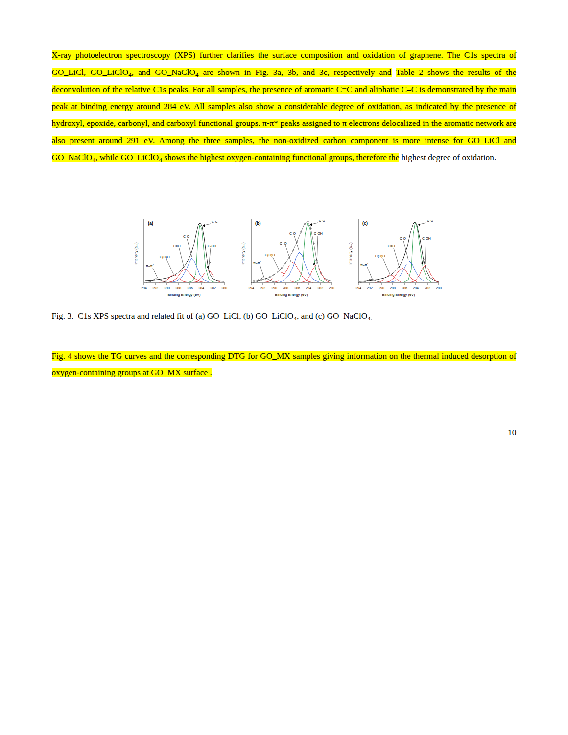X-ray photoelectron spectroscopy (XPS) further clarifies the surface composition and oxidation of graphene. The C1s spectra of GO_LiCl, GO_LiClO4, and GO_NaClO4 are shown in Fig. 3a, 3b, and 3c, respectively and Table 2 shows the results of the deconvolution of the relative C1s peaks. For all samples, the presence of aromatic C=C and aliphatic C–C is demonstrated by the main peak at binding energy around 284 eV. All samples also show a considerable degree of oxidation, as indicated by the presence of hydroxyl, epoxide, carbonyl, and carboxyl functional groups. π-π* peaks assigned to π electrons delocalized in the aromatic network are also present around 291 eV. Among the three samples, the non-oxidized carbon component is more intense for GO_LiCl and GO_NaClO4, while GO_LiClO4 shows the highest oxygen-containing functional groups, therefore the highest degree of oxidation.
294 292 290 288 286 284 282 280 Binding Energy (eV) Intensity (a.u) (a) C-C C-O C=O C-OH C(O)O π–π *
294 292 290 288 286 284 282 280 Binding Energy (eV) Intensity (a.u) (b) C-C C-O C=O C-OH C(O)O π–π *
294 292 290 288 286 284 282 280 Binding Energy (eV) Intensity (a.u) (c) C-C C-O C=O C-OH C(O)O π–π *
Fig. 3. C1s XPS spectra and related fit of (a) GO_LiCl, (b) GO_LiClO4, and (c) GO_NaClO4.
Fig. 4 shows the TG curves and the corresponding DTG for GO_MX samples giving information on the thermal induced desorption of oxygen-containing groups at GO_MX surface .
10